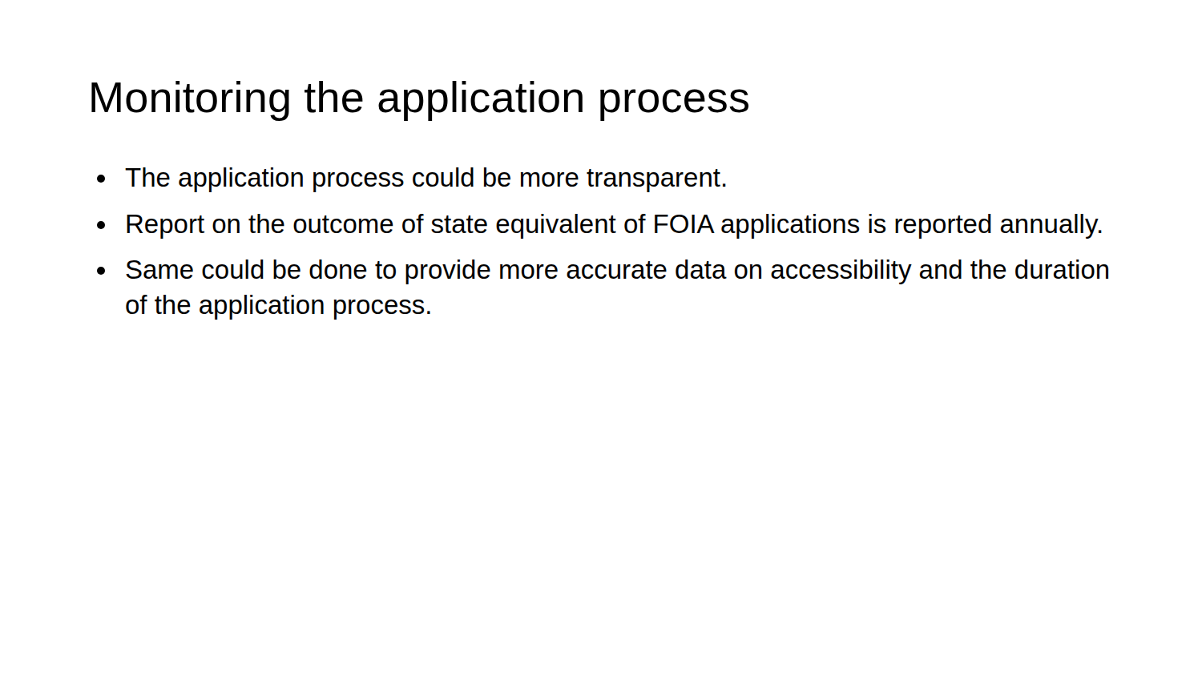Monitoring the application process
The application process could be more transparent.
Report on the outcome of state equivalent of FOIA applications is reported annually.
Same could be done to provide more accurate data on accessibility and the duration of the application process.